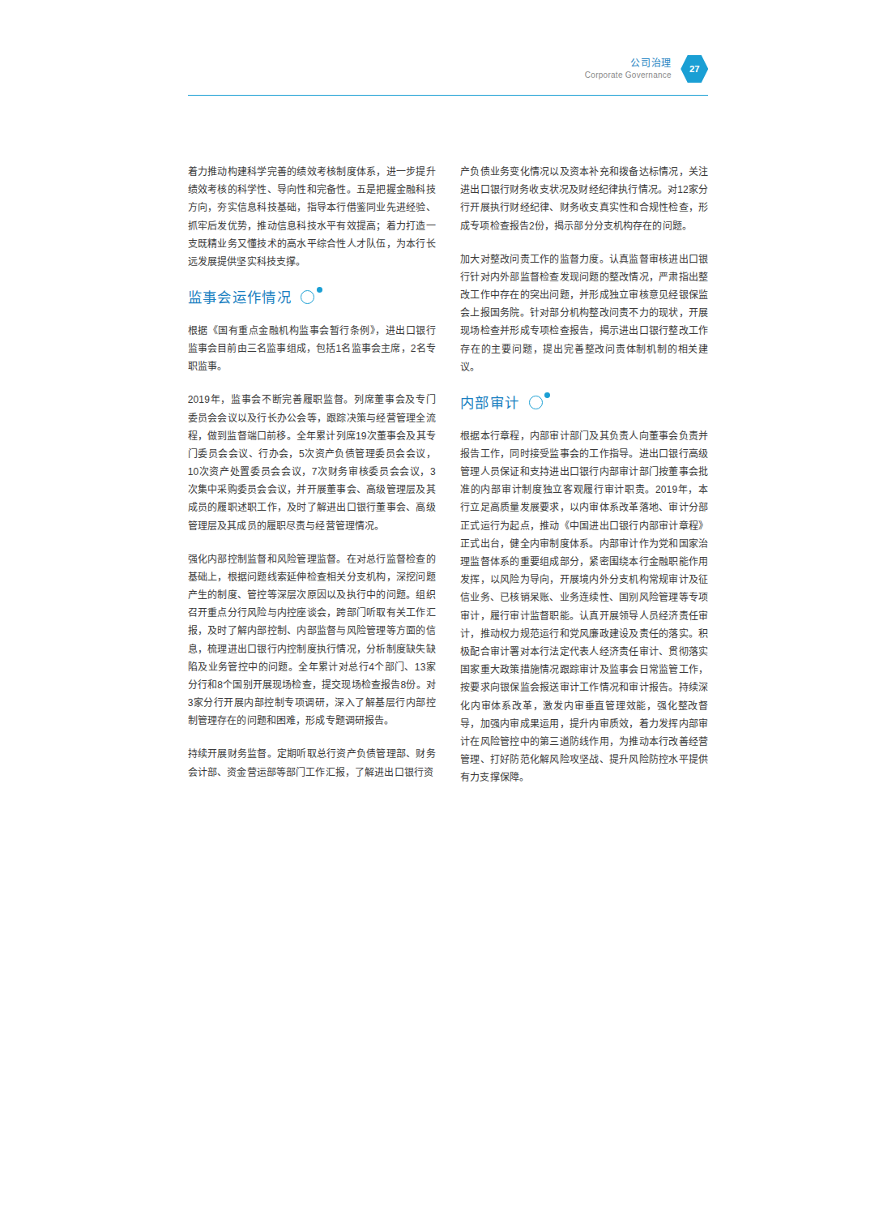公司治理
Corporate Governance
27
着力推动构建科学完善的绩效考核制度体系，进一步提升绩效考核的科学性、导向性和完备性。五是把握金融科技方向，夯实信息科技基础，指导本行借鉴同业先进经验、抓牢后发优势，推动信息科技水平有效提高；着力打造一支既精业务又懂技术的高水平综合性人才队伍，为本行长远发展提供坚实科技支撑。
监事会运作情况
根据《国有重点金融机构监事会暂行条例》，进出口银行监事会目前由三名监事组成，包括1名监事会主席，2名专职监事。
2019年，监事会不断完善履职监督。列席董事会及专门委员会会议以及行长办公会等，跟踪决策与经营管理全流程，做到监督端口前移。全年累计列席19次董事会及其专门委员会会议、行办会，5次资产负债管理委员会会议，10次资产处置委员会会议，7次财务审核委员会会议，3次集中采购委员会会议，并开展董事会、高级管理层及其成员的履职述职工作，及时了解进出口银行董事会、高级管理层及其成员的履职尽责与经营管理情况。
强化内部控制监督和风险管理监督。在对总行监督检查的基础上，根据问题线索延伸检查相关分支机构，深挖问题产生的制度、管控等深层次原因以及执行中的问题。组织召开重点分行风险与内控座谈会，跨部门听取有关工作汇报，及时了解内部控制、内部监督与风险管理等方面的信息，梳理进出口银行内控制度执行情况，分析制度缺失缺陷及业务管控中的问题。全年累计对总行4个部门、13家分行和8个国别开展现场检查，提交现场检查报告8份。对3家分行开展内部控制专项调研，深入了解基层行内部控制管理存在的问题和困难，形成专题调研报告。
持续开展财务监督。定期听取总行资产负债管理部、财务会计部、资金营运部等部门工作汇报，了解进出口银行资
产负债业务变化情况以及资本补充和拨备达标情况，关注进出口银行财务收支状况及财经纪律执行情况。对12家分行开展执行财经纪律、财务收支真实性和合规性检查，形成专项检查报告2份，揭示部分分支机构存在的问题。
加大对整改问责工作的监督力度。认真监督审核进出口银行针对内外部监督检查发现问题的整改情况，严肃指出整改工作中存在的突出问题，并形成独立审核意见经银保监会上报国务院。针对部分机构整改问责不力的现状，开展现场检查并形成专项检查报告，揭示进出口银行整改工作存在的主要问题，提出完善整改问责体制机制的相关建议。
内部审计
根据本行章程，内部审计部门及其负责人向董事会负责并报告工作，同时接受监事会的工作指导。进出口银行高级管理人员保证和支持进出口银行内部审计部门按董事会批准的内部审计制度独立客观履行审计职责。2019年，本行立足高质量发展要求，以内审体系改革落地、审计分部正式运行为起点，推动《中国进出口银行内部审计章程》正式出台，健全内审制度体系。内部审计作为党和国家治理监督体系的重要组成部分，紧密围绕本行金融职能作用发挥，以风险为导向，开展境内外分支机构常规审计及征信业务、已核销呆账、业务连续性、国别风险管理等专项审计，履行审计监督职能。认真开展领导人员经济责任审计，推动权力规范运行和党风廉政建设及责任的落实。积极配合审计署对本行法定代表人经济责任审计、贯彻落实国家重大政策措施情况跟踪审计及监事会日常监管工作，按要求向银保监会报送审计工作情况和审计报告。持续深化内审体系改革，激发内审垂直管理效能，强化整改督导，加强内审成果运用，提升内审质效，着力发挥内部审计在风险管控中的第三道防线作用，为推动本行改善经营管理、打好防范化解风险攻坚战、提升风险防控水平提供有力支撑保障。